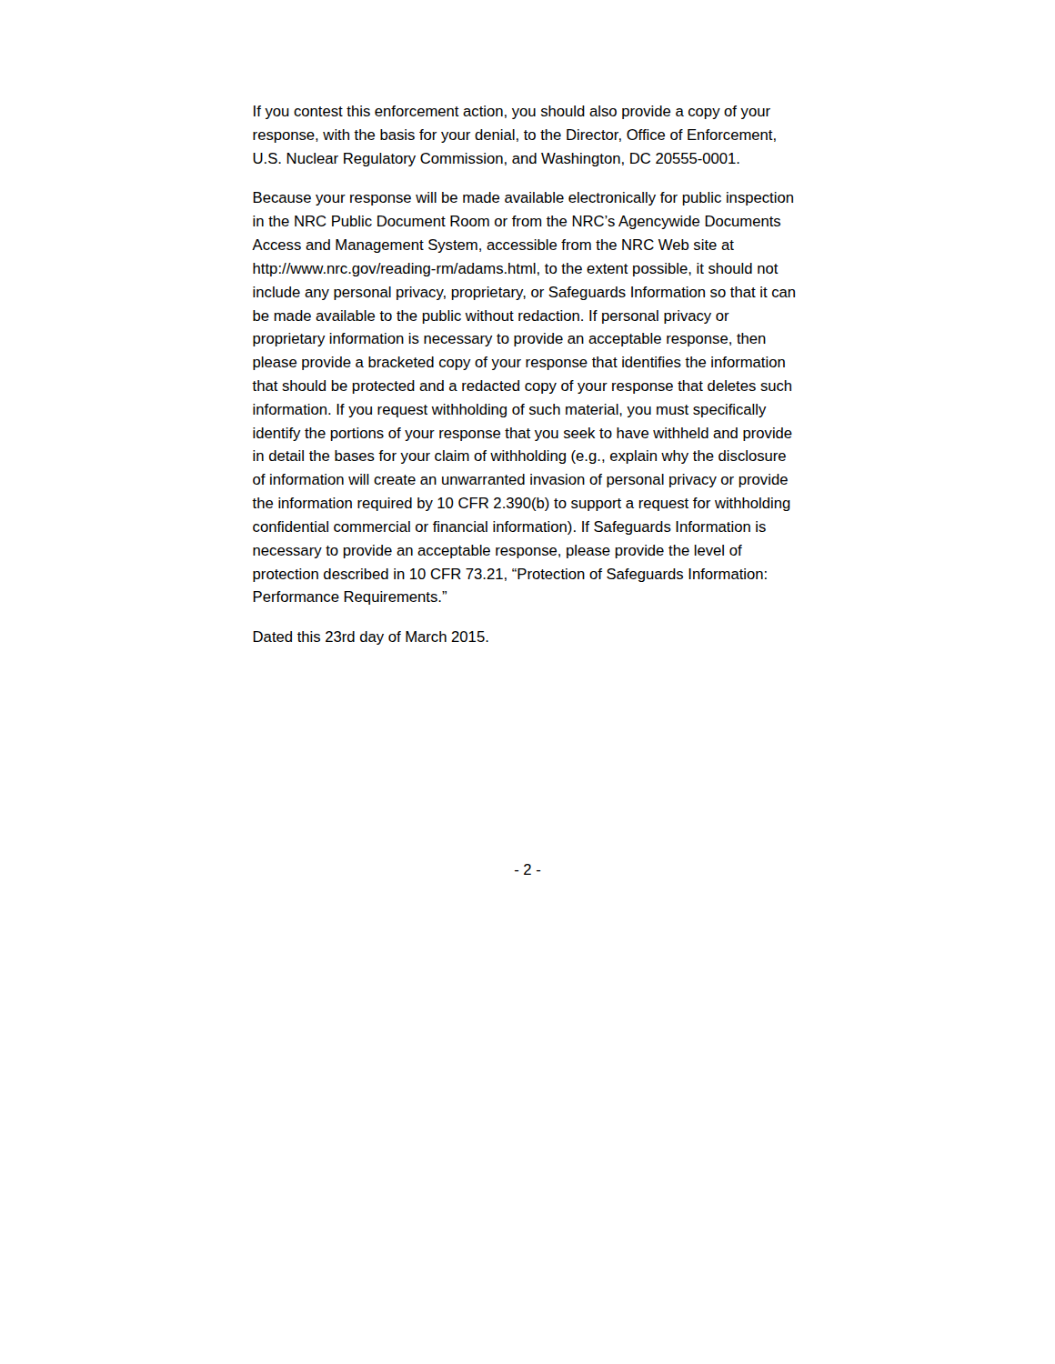If you contest this enforcement action, you should also provide a copy of your response, with the basis for your denial, to the Director, Office of Enforcement, U.S. Nuclear Regulatory Commission, and Washington, DC 20555-0001.
Because your response will be made available electronically for public inspection in the NRC Public Document Room or from the NRC’s Agencywide Documents Access and Management System, accessible from the NRC Web site at http://www.nrc.gov/reading-rm/adams.html, to the extent possible, it should not include any personal privacy, proprietary, or Safeguards Information so that it can be made available to the public without redaction. If personal privacy or proprietary information is necessary to provide an acceptable response, then please provide a bracketed copy of your response that identifies the information that should be protected and a redacted copy of your response that deletes such information. If you request withholding of such material, you must specifically identify the portions of your response that you seek to have withheld and provide in detail the bases for your claim of withholding (e.g., explain why the disclosure of information will create an unwarranted invasion of personal privacy or provide the information required by 10 CFR 2.390(b) to support a request for withholding confidential commercial or financial information). If Safeguards Information is necessary to provide an acceptable response, please provide the level of protection described in 10 CFR 73.21, “Protection of Safeguards Information: Performance Requirements.”
Dated this 23rd day of March 2015.
- 2 -